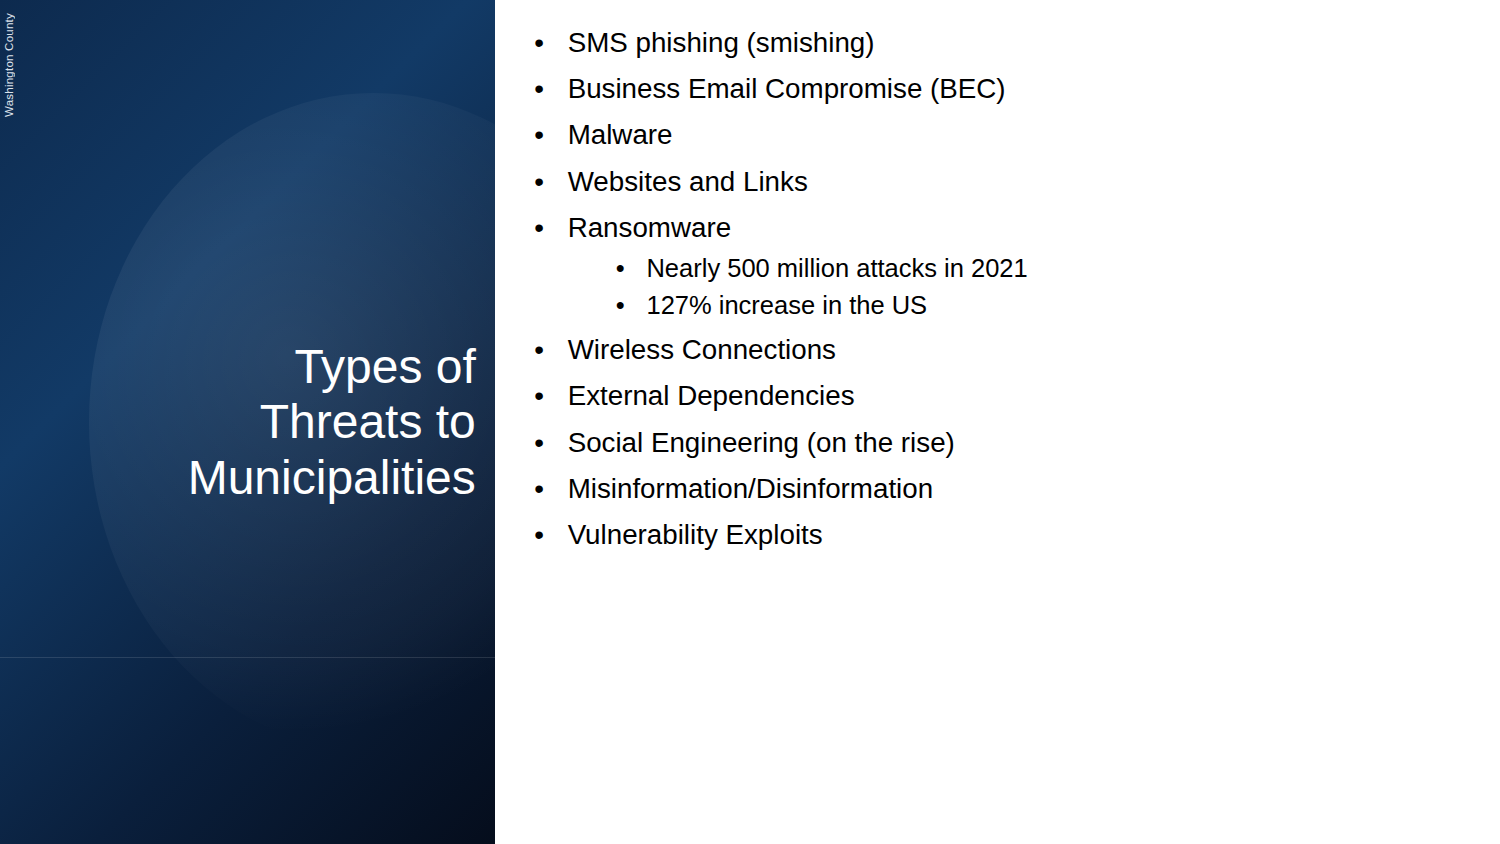Washington County
Types of
Threats to
Municipalities
SMS phishing (smishing)
Business Email Compromise (BEC)
Malware
Websites and Links
Ransomware
Nearly 500 million attacks in 2021
127% increase in the US
Wireless Connections
External Dependencies
Social Engineering (on the rise)
Misinformation/Disinformation
Vulnerability Exploits